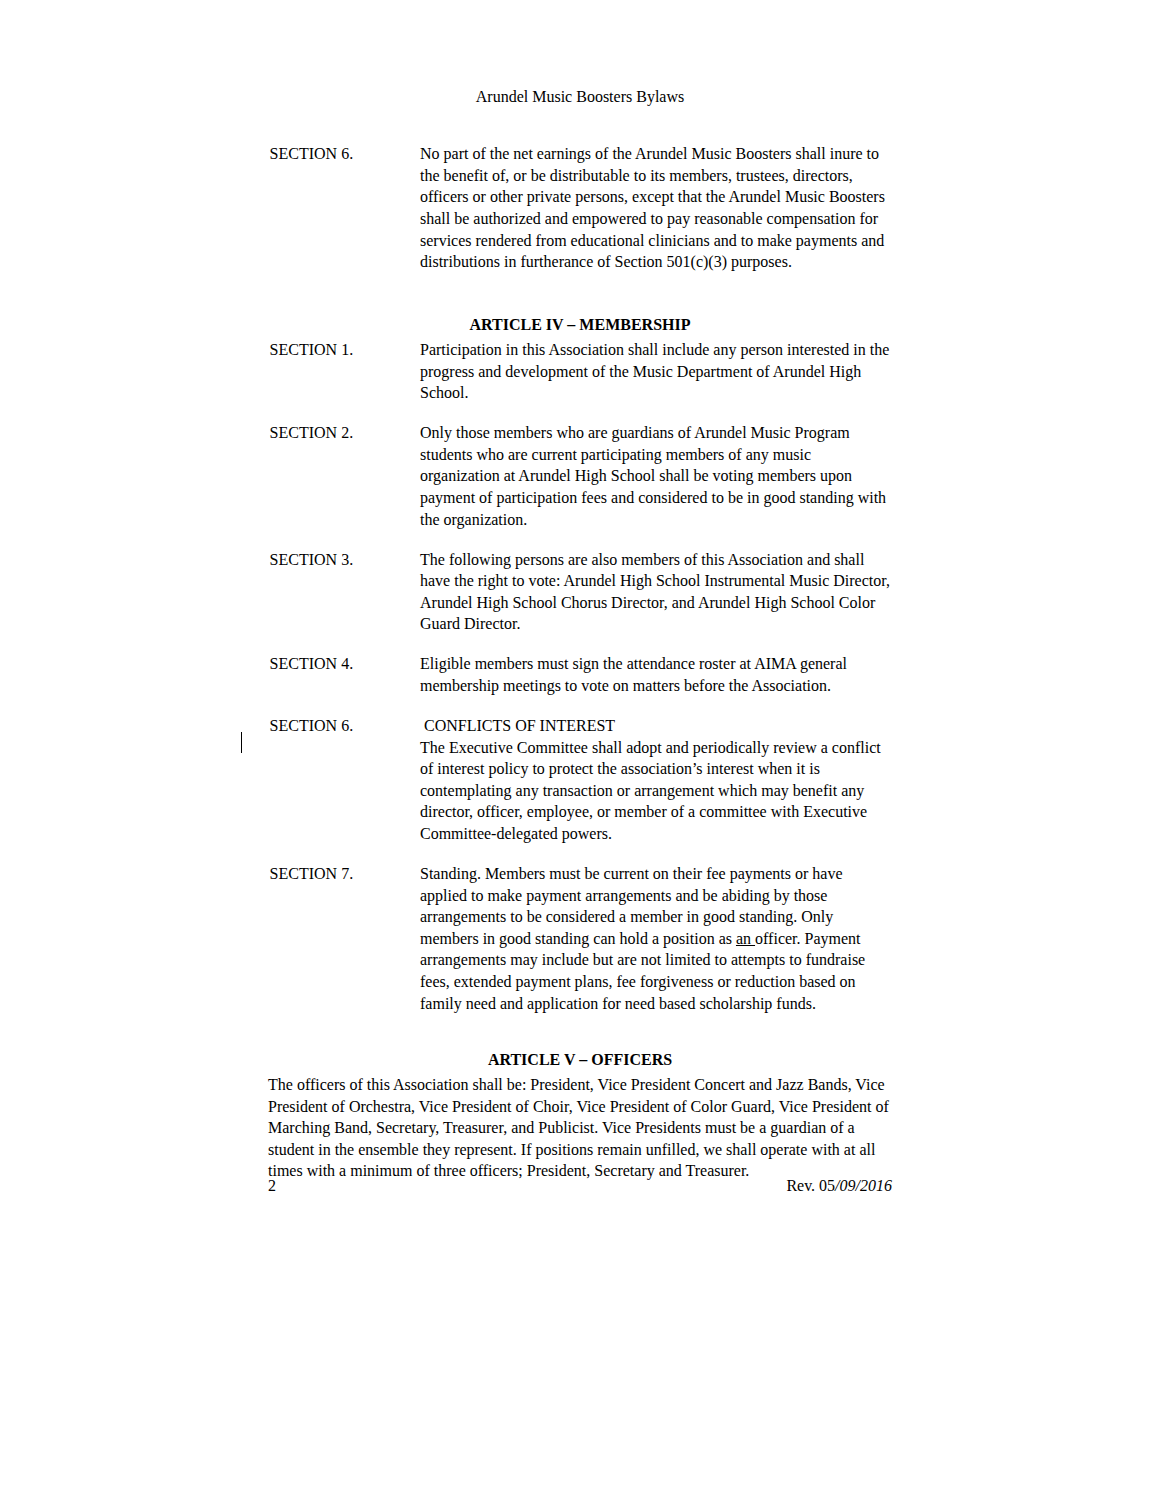Arundel Music Boosters Bylaws
SECTION 6.
No part of the net earnings of the Arundel Music Boosters shall inure to the benefit of, or be distributable to its members, trustees, directors, officers or other private persons, except that the Arundel Music Boosters shall be authorized and empowered to pay reasonable compensation for services rendered from educational clinicians and to make payments and distributions in furtherance of Section 501(c)(3) purposes.
ARTICLE IV – MEMBERSHIP
SECTION 1.
Participation in this Association shall include any person interested in the progress and development of the Music Department of Arundel High School.
SECTION 2.
Only those members who are guardians of Arundel Music Program students who are current participating members of any music organization at Arundel High School shall be voting members upon payment of participation fees and considered to be in good standing with the organization.
SECTION 3.
The following persons are also members of this Association and shall have the right to vote: Arundel High School Instrumental Music Director, Arundel High School Chorus Director, and Arundel High School Color Guard Director.
SECTION 4.
Eligible members must sign the attendance roster at AIMA general membership meetings to vote on matters before the Association.
SECTION 6.
CONFLICTS OF INTEREST
The Executive Committee shall adopt and periodically review a conflict of interest policy to protect the association’s interest when it is contemplating any transaction or arrangement which may benefit any director, officer, employee, or member of a committee with Executive Committee-delegated powers.
SECTION 7.
Standing. Members must be current on their fee payments or have applied to make payment arrangements and be abiding by those arrangements to be considered a member in good standing. Only members in good standing can hold a position as an officer. Payment arrangements may include but are not limited to attempts to fundraise fees, extended payment plans, fee forgiveness or reduction based on family need and application for need based scholarship funds.
ARTICLE V – OFFICERS
The officers of this Association shall be: President, Vice President Concert and Jazz Bands, Vice President of Orchestra, Vice President of Choir, Vice President of Color Guard, Vice President of Marching Band, Secretary, Treasurer, and Publicist. Vice Presidents must be a guardian of a student in the ensemble they represent. If positions remain unfilled, we shall operate with at all times with a minimum of three officers; President, Secretary and Treasurer.
2
Rev. 05/09/2016